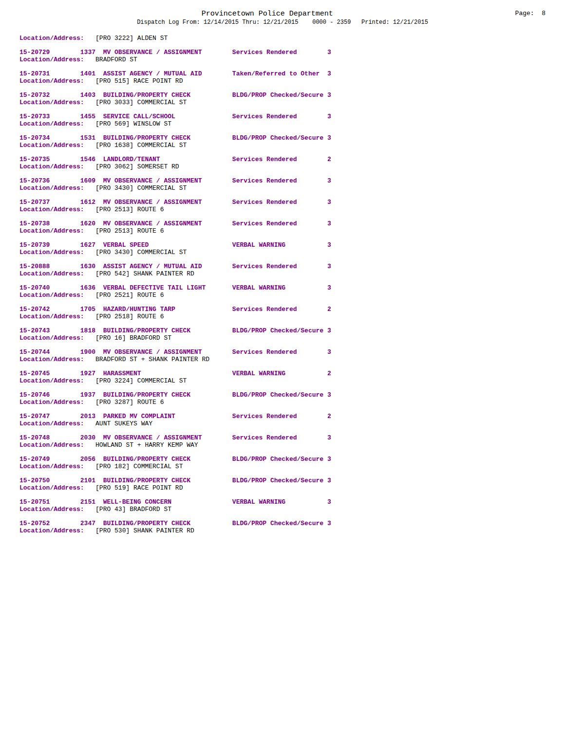Provincetown Police DepartmentPage: 8
Dispatch Log From: 12/14/2015 Thru: 12/21/2015 0000 - 2359 Printed: 12/21/2015
Location/Address: [PRO 3222] ALDEN ST
15-20729 1337 MV OBSERVANCE / ASSIGNMENT Services Rendered 3
Location/Address: BRADFORD ST
15-20731 1401 ASSIST AGENCY / MUTUAL AID Taken/Referred to Other 3
Location/Address: [PRO 515] RACE POINT RD
15-20732 1403 BUILDING/PROPERTY CHECK BLDG/PROP Checked/Secure 3
Location/Address: [PRO 3033] COMMERCIAL ST
15-20733 1455 SERVICE CALL/SCHOOL Services Rendered 3
Location/Address: [PRO 569] WINSLOW ST
15-20734 1531 BUILDING/PROPERTY CHECK BLDG/PROP Checked/Secure 3
Location/Address: [PRO 1638] COMMERCIAL ST
15-20735 1546 LANDLORD/TENANT Services Rendered 2
Location/Address: [PRO 3062] SOMERSET RD
15-20736 1609 MV OBSERVANCE / ASSIGNMENT Services Rendered 3
Location/Address: [PRO 3430] COMMERCIAL ST
15-20737 1612 MV OBSERVANCE / ASSIGNMENT Services Rendered 3
Location/Address: [PRO 2513] ROUTE 6
15-20738 1620 MV OBSERVANCE / ASSIGNMENT Services Rendered 3
Location/Address: [PRO 2513] ROUTE 6
15-20739 1627 VERBAL SPEED VERBAL WARNING 3
Location/Address: [PRO 3430] COMMERCIAL ST
15-20888 1630 ASSIST AGENCY / MUTUAL AID Services Rendered 3
Location/Address: [PRO 542] SHANK PAINTER RD
15-20740 1636 VERBAL DEFECTIVE TAIL LIGHT VERBAL WARNING 3
Location/Address: [PRO 2521] ROUTE 6
15-20742 1705 HAZARD/HUNTING TARP Services Rendered 2
Location/Address: [PRO 2518] ROUTE 6
15-20743 1818 BUILDING/PROPERTY CHECK BLDG/PROP Checked/Secure 3
Location/Address: [PRO 16] BRADFORD ST
15-20744 1900 MV OBSERVANCE / ASSIGNMENT Services Rendered 3
Location/Address: BRADFORD ST + SHANK PAINTER RD
15-20745 1927 HARASSMENT VERBAL WARNING 2
Location/Address: [PRO 3224] COMMERCIAL ST
15-20746 1937 BUILDING/PROPERTY CHECK BLDG/PROP Checked/Secure 3
Location/Address: [PRO 3287] ROUTE 6
15-20747 2013 PARKED MV COMPLAINT Services Rendered 2
Location/Address: AUNT SUKEYS WAY
15-20748 2030 MV OBSERVANCE / ASSIGNMENT Services Rendered 3
Location/Address: HOWLAND ST + HARRY KEMP WAY
15-20749 2056 BUILDING/PROPERTY CHECK BLDG/PROP Checked/Secure 3
Location/Address: [PRO 182] COMMERCIAL ST
15-20750 2101 BUILDING/PROPERTY CHECK BLDG/PROP Checked/Secure 3
Location/Address: [PRO 519] RACE POINT RD
15-20751 2151 WELL-BEING CONCERN VERBAL WARNING 3
Location/Address: [PRO 43] BRADFORD ST
15-20752 2347 BUILDING/PROPERTY CHECK BLDG/PROP Checked/Secure 3
Location/Address: [PRO 530] SHANK PAINTER RD